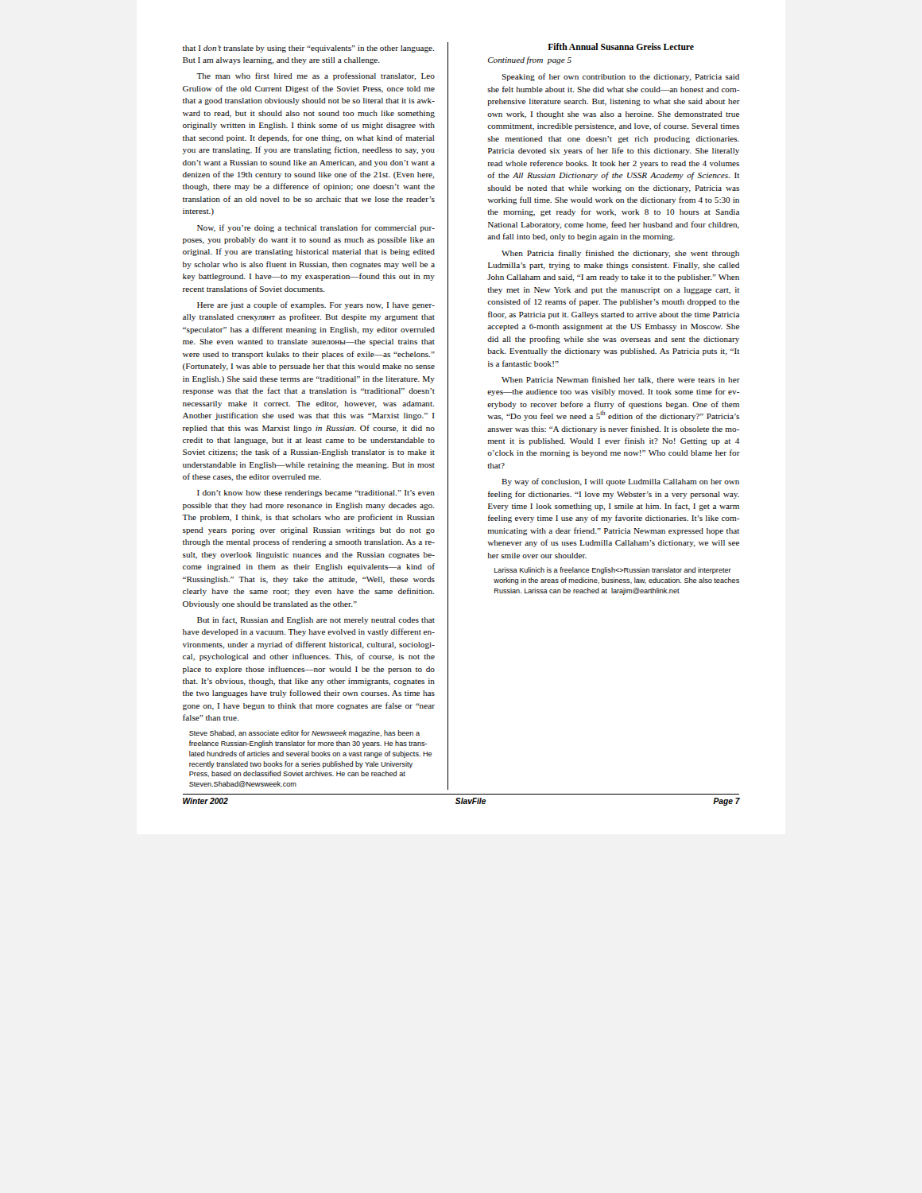that I don’t translate by using their “equivalents” in the other language. But I am always learning, and they are still a challenge.
The man who first hired me as a professional translator, Leo Gruliow of the old Current Digest of the Soviet Press, once told me that a good translation obviously should not be so literal that it is awkward to read, but it should also not sound too much like something originally written in English. I think some of us might disagree with that second point. It depends, for one thing, on what kind of material you are translating. If you are translating fiction, needless to say, you don’t want a Russian to sound like an American, and you don’t want a denizen of the 19th century to sound like one of the 21st. (Even here, though, there may be a difference of opinion; one doesn’t want the translation of an old novel to be so archaic that we lose the reader’s interest.)
Now, if you’re doing a technical translation for commercial purposes, you probably do want it to sound as much as possible like an original. If you are translating historical material that is being edited by scholar who is also fluent in Russian, then cognates may well be a key battleground. I have—to my exasperation—found this out in my recent translations of Soviet documents.
Here are just a couple of examples. For years now, I have generally translated спекулянт as profiteer. But despite my argument that “speculator” has a different meaning in English, my editor overruled me. She even wanted to translate эшелоны—the special trains that were used to transport kulaks to their places of exile—as “echelons.” (Fortunately, I was able to persuade her that this would make no sense in English.) She said these terms are “traditional” in the literature. My response was that the fact that a translation is “traditional” doesn’t necessarily make it correct. The editor, however, was adamant. Another justification she used was that this was “Marxist lingo.” I replied that this was Marxist lingo in Russian. Of course, it did no credit to that language, but it at least came to be understandable to Soviet citizens; the task of a Russian-English translator is to make it understandable in English—while retaining the meaning. But in most of these cases, the editor overruled me.
I don’t know how these renderings became “traditional.” It’s even possible that they had more resonance in English many decades ago. The problem, I think, is that scholars who are proficient in Russian spend years poring over original Russian writings but do not go through the mental process of rendering a smooth translation. As a result, they overlook linguistic nuances and the Russian cognates become ingrained in them as their English equivalents—a kind of “Russinglish.” That is, they take the attitude, “Well, these words clearly have the same root; they even have the same definition. Obviously one should be translated as the other.”
But in fact, Russian and English are not merely neutral codes that have developed in a vacuum. They have evolved in vastly different environments, under a myriad of different historical, cultural, sociological, psychological and other influences. This, of course, is not the place to explore those influences—nor would I be the person to do that. It’s obvious, though, that like any other immigrants, cognates in the two languages have truly followed their own courses. As time has gone on, I have begun to think that more cognates are false or “near false” than true.
Steve Shabad, an associate editor for Newsweek magazine, has been a freelance Russian-English translator for more than 30 years. He has translated hundreds of articles and several books on a vast range of subjects. He recently translated two books for a series published by Yale University Press, based on declassified Soviet archives. He can be reached at Steven.Shabad@Newsweek.com
Fifth Annual Susanna Greiss Lecture
Continued from page 5
Speaking of her own contribution to the dictionary, Patricia said she felt humble about it. She did what she could—an honest and comprehensive literature search. But, listening to what she said about her own work, I thought she was also a heroine. She demonstrated true commitment, incredible persistence, and love, of course. Several times she mentioned that one doesn’t get rich producing dictionaries. Patricia devoted six years of her life to this dictionary. She literally read whole reference books. It took her 2 years to read the 4 volumes of the All Russian Dictionary of the USSR Academy of Sciences. It should be noted that while working on the dictionary, Patricia was working full time. She would work on the dictionary from 4 to 5:30 in the morning, get ready for work, work 8 to 10 hours at Sandia National Laboratory, come home, feed her husband and four children, and fall into bed, only to begin again in the morning.
When Patricia finally finished the dictionary, she went through Ludmilla’s part, trying to make things consistent. Finally, she called John Callaham and said, “I am ready to take it to the publisher.” When they met in New York and put the manuscript on a luggage cart, it consisted of 12 reams of paper. The publisher’s mouth dropped to the floor, as Patricia put it. Galleys started to arrive about the time Patricia accepted a 6-month assignment at the US Embassy in Moscow. She did all the proofing while she was overseas and sent the dictionary back. Eventually the dictionary was published. As Patricia puts it, “It is a fantastic book!”
When Patricia Newman finished her talk, there were tears in her eyes—the audience too was visibly moved. It took some time for everybody to recover before a flurry of questions began. One of them was, “Do you feel we need a 5th edition of the dictionary?” Patricia’s answer was this: “A dictionary is never finished. It is obsolete the moment it is published. Would I ever finish it? No! Getting up at 4 o’clock in the morning is beyond me now!” Who could blame her for that?
By way of conclusion, I will quote Ludmilla Callaham on her own feeling for dictionaries. “I love my Webster’s in a very personal way. Every time I look something up, I smile at him. In fact, I get a warm feeling every time I use any of my favorite dictionaries. It’s like communicating with a dear friend.” Patricia Newman expressed hope that whenever any of us uses Ludmilla Callaham’s dictionary, we will see her smile over our shoulder.
Larissa Kulinich is a freelance English<>Russian translator and interpreter working in the areas of medicine, business, law, education. She also teaches Russian. Larissa can be reached at larajim@earthlink.net
Winter 2002 SlavFile Page 7